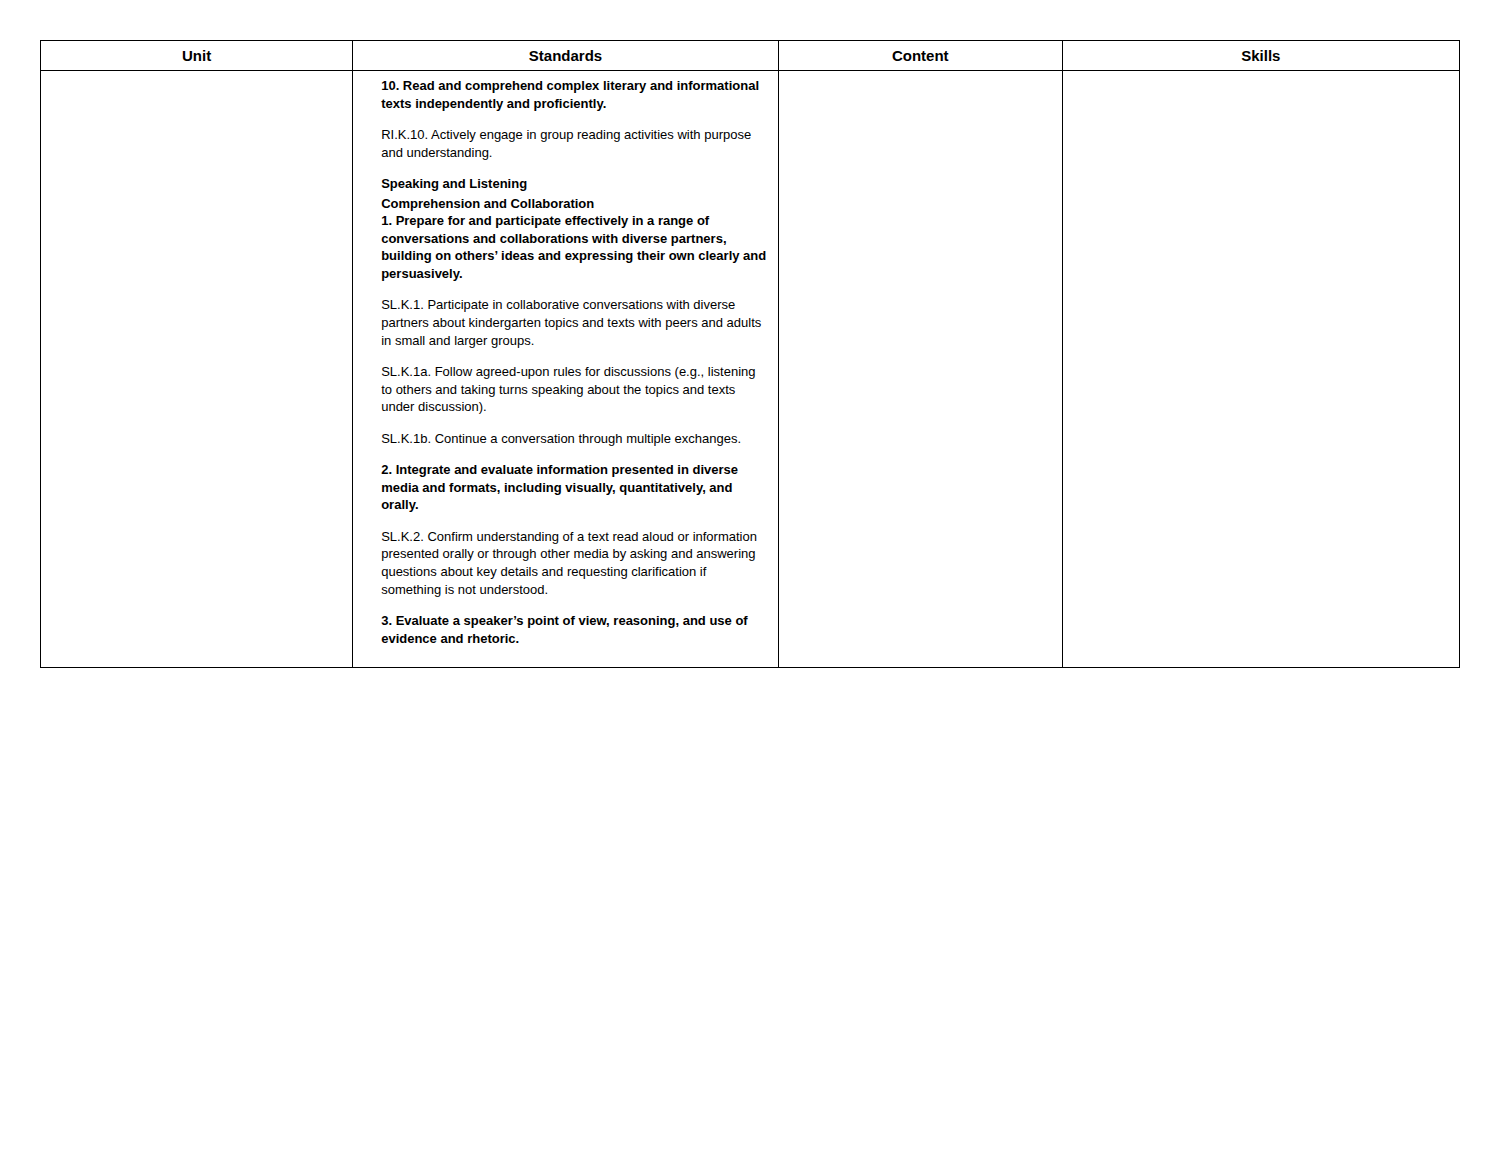| Unit | Standards | Content | Skills |
| --- | --- | --- | --- |
| | 10. Read and comprehend complex literary and informational texts independently and proficiently. RI.K.10. Actively engage in group reading activities with purpose and understanding. Speaking and Listening Comprehension and Collaboration 1. Prepare for and participate effectively in a range of conversations and collaborations with diverse partners, building on others’ ideas and expressing their own clearly and persuasively. SL.K.1. Participate in collaborative conversations with diverse partners about kindergarten topics and texts with peers and adults in small and larger groups. SL.K.1a. Follow agreed-upon rules for discussions (e.g., listening to others and taking turns speaking about the topics and texts under discussion). SL.K.1b. Continue a conversation through multiple exchanges. 2. Integrate and evaluate information presented in diverse media and formats, including visually, quantitatively, and orally. SL.K.2. Confirm understanding of a text read aloud or information presented orally or through other media by asking and answering questions about key details and requesting clarification if something is not understood. 3. Evaluate a speaker’s point of view, reasoning, and use of evidence and rhetoric. | | |